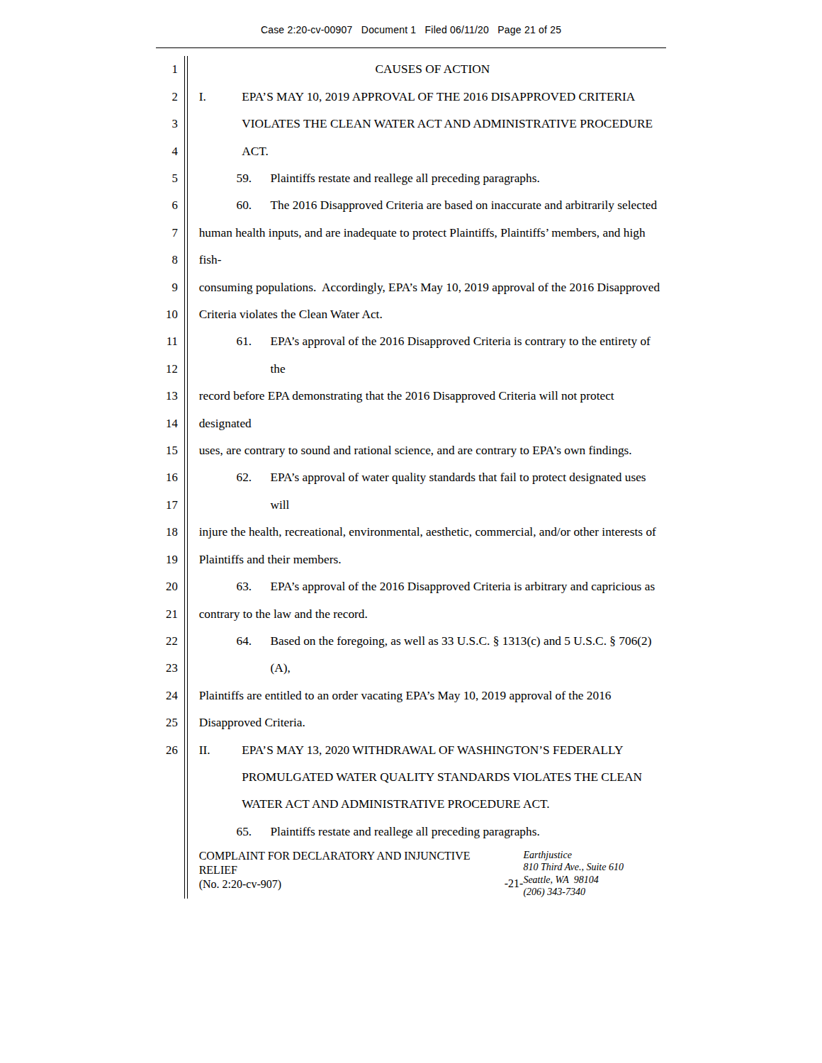Case 2:20-cv-00907 Document 1 Filed 06/11/20 Page 21 of 25
1
2
3
4
5
6
7
8
9
10
11
12
13
14
15
16
17
18
19
20
21
22
23
24
25
26
CAUSES OF ACTION
I.
EPA’S MAY 10, 2019 APPROVAL OF THE 2016 DISAPPROVED CRITERIA VIOLATES THE CLEAN WATER ACT AND ADMINISTRATIVE PROCEDURE ACT.
59.
Plaintiffs restate and reallege all preceding paragraphs.
60.
The 2016 Disapproved Criteria are based on inaccurate and arbitrarily selected
human health inputs, and are inadequate to protect Plaintiffs, Plaintiffs’ members, and high fish-
consuming populations. Accordingly, EPA’s May 10, 2019 approval of the 2016 Disapproved
Criteria violates the Clean Water Act.
61.
EPA’s approval of the 2016 Disapproved Criteria is contrary to the entirety of the
record before EPA demonstrating that the 2016 Disapproved Criteria will not protect designated
uses, are contrary to sound and rational science, and are contrary to EPA’s own findings.
62.
EPA’s approval of water quality standards that fail to protect designated uses will
injure the health, recreational, environmental, aesthetic, commercial, and/or other interests of
Plaintiffs and their members.
63.
EPA’s approval of the 2016 Disapproved Criteria is arbitrary and capricious as
contrary to the law and the record.
64.
Based on the foregoing, as well as 33 U.S.C. § 1313(c) and 5 U.S.C. § 706(2)(A),
Plaintiffs are entitled to an order vacating EPA’s May 10, 2019 approval of the 2016
Disapproved Criteria.
II.
EPA’S MAY 13, 2020 WITHDRAWAL OF WASHINGTON’S FEDERALLY PROMULGATED WATER QUALITY STANDARDS VIOLATES THE CLEAN WATER ACT AND ADMINISTRATIVE PROCEDURE ACT.
65.
Plaintiffs restate and reallege all preceding paragraphs.
COMPLAINT FOR DECLARATORY AND INJUNCTIVE RELIEF
(No. 2:20-cv-907)
-21-
Earthjustice
810 Third Ave., Suite 610
Seattle, WA 98104
(206) 343-7340